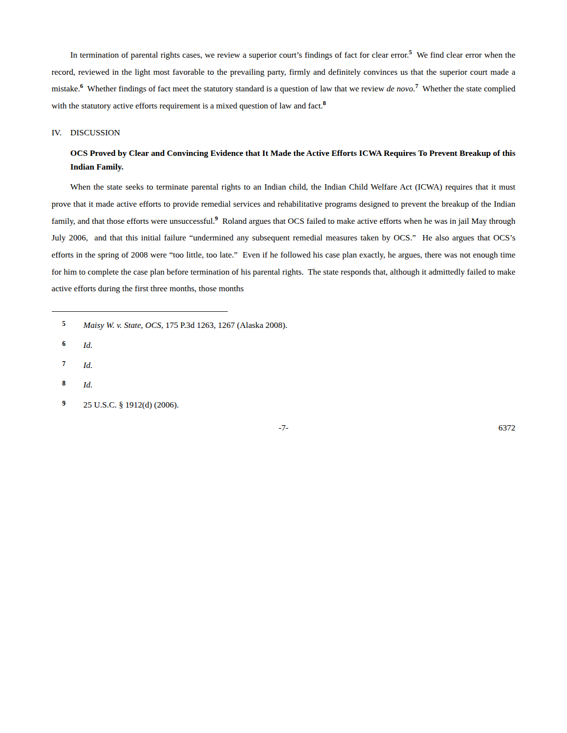In termination of parental rights cases, we review a superior court’s findings of fact for clear error.5 We find clear error when the record, reviewed in the light most favorable to the prevailing party, firmly and definitely convinces us that the superior court made a mistake.6 Whether findings of fact meet the statutory standard is a question of law that we review de novo.7 Whether the state complied with the statutory active efforts requirement is a mixed question of law and fact.8
IV. DISCUSSION
OCS Proved by Clear and Convincing Evidence that It Made the Active Efforts ICWA Requires To Prevent Breakup of this Indian Family.
When the state seeks to terminate parental rights to an Indian child, the Indian Child Welfare Act (ICWA) requires that it must prove that it made active efforts to provide remedial services and rehabilitative programs designed to prevent the breakup of the Indian family, and that those efforts were unsuccessful.9 Roland argues that OCS failed to make active efforts when he was in jail May through July 2006, and that this initial failure “undermined any subsequent remedial measures taken by OCS.” He also argues that OCS’s efforts in the spring of 2008 were “too little, too late.” Even if he followed his case plan exactly, he argues, there was not enough time for him to complete the case plan before termination of his parental rights. The state responds that, although it admittedly failed to make active efforts during the first three months, those months
5
Maisy W. v. State, OCS, 175 P.3d 1263, 1267 (Alaska 2008).
6
Id.
7
Id.
8
Id.
9
25 U.S.C. § 1912(d) (2006).
-7-
6372